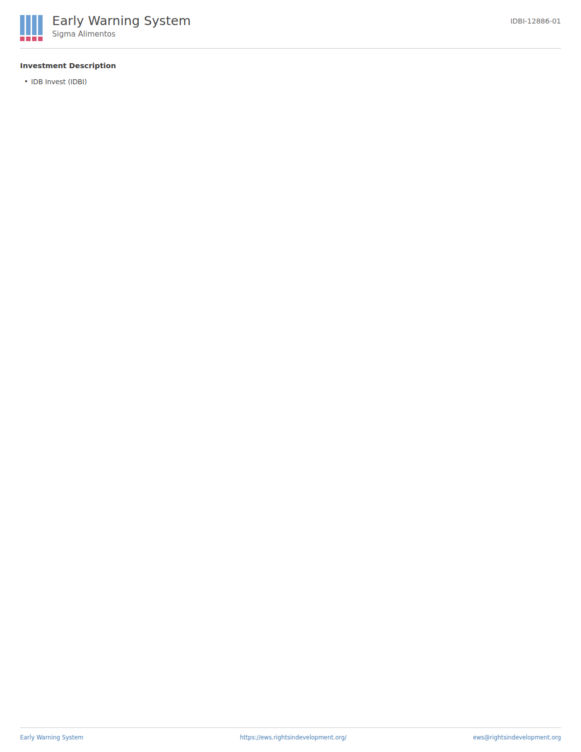Early Warning System
Sigma Alimentos
IDBI-12886-01
Investment Description
IDB Invest (IDBI)
Early Warning System
https://ews.rightsindevelopment.org/
ews@rightsindevelopment.org